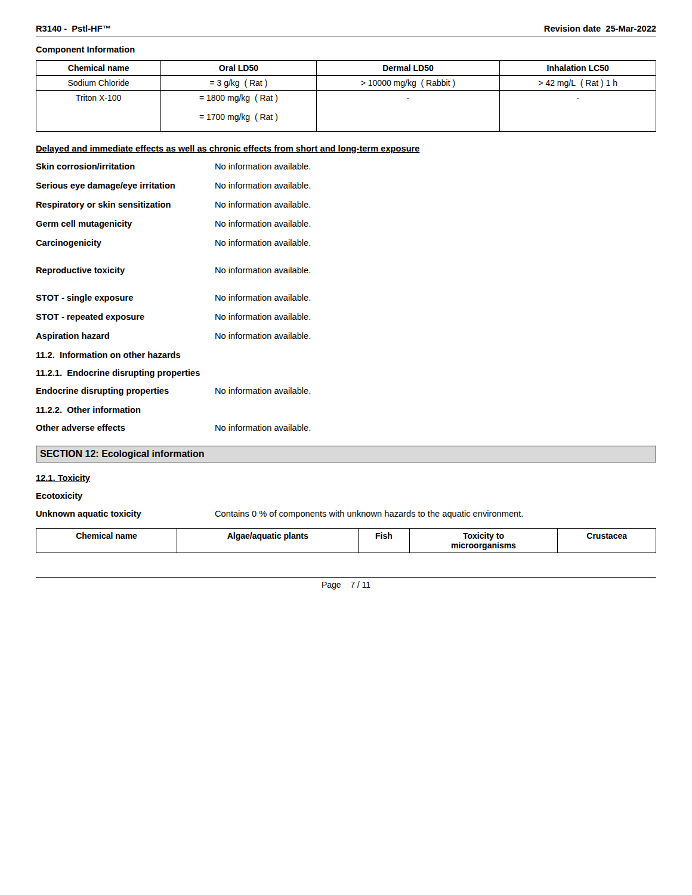R3140 - Pstl-HF™
Revision date 25-Mar-2022
Component Information
| Chemical name | Oral LD50 | Dermal LD50 | Inhalation LC50 |
| --- | --- | --- | --- |
| Sodium Chloride | = 3 g/kg ( Rat ) | > 10000 mg/kg ( Rabbit ) | > 42 mg/L ( Rat ) 1 h |
| Triton X-100 | = 1800 mg/kg ( Rat ) = 1700 mg/kg ( Rat ) | - | - |
Delayed and immediate effects as well as chronic effects from short and long-term exposure
Skin corrosion/irritation
No information available.
Serious eye damage/eye irritation
No information available.
Respiratory or skin sensitization
No information available.
Germ cell mutagenicity
No information available.
Carcinogenicity
No information available.
Reproductive toxicity
No information available.
STOT - single exposure
No information available.
STOT - repeated exposure
No information available.
Aspiration hazard
No information available.
11.2. Information on other hazards
11.2.1. Endocrine disrupting properties
Endocrine disrupting properties
No information available.
11.2.2. Other information
Other adverse effects
No information available.
SECTION 12: Ecological information
12.1. Toxicity
Ecotoxicity
Unknown aquatic toxicity
Contains 0 % of components with unknown hazards to the aquatic environment.
| Chemical name | Algae/aquatic plants | Fish | Toxicity to microorganisms | Crustacea |
| --- | --- | --- | --- | --- |
Page 7 / 11